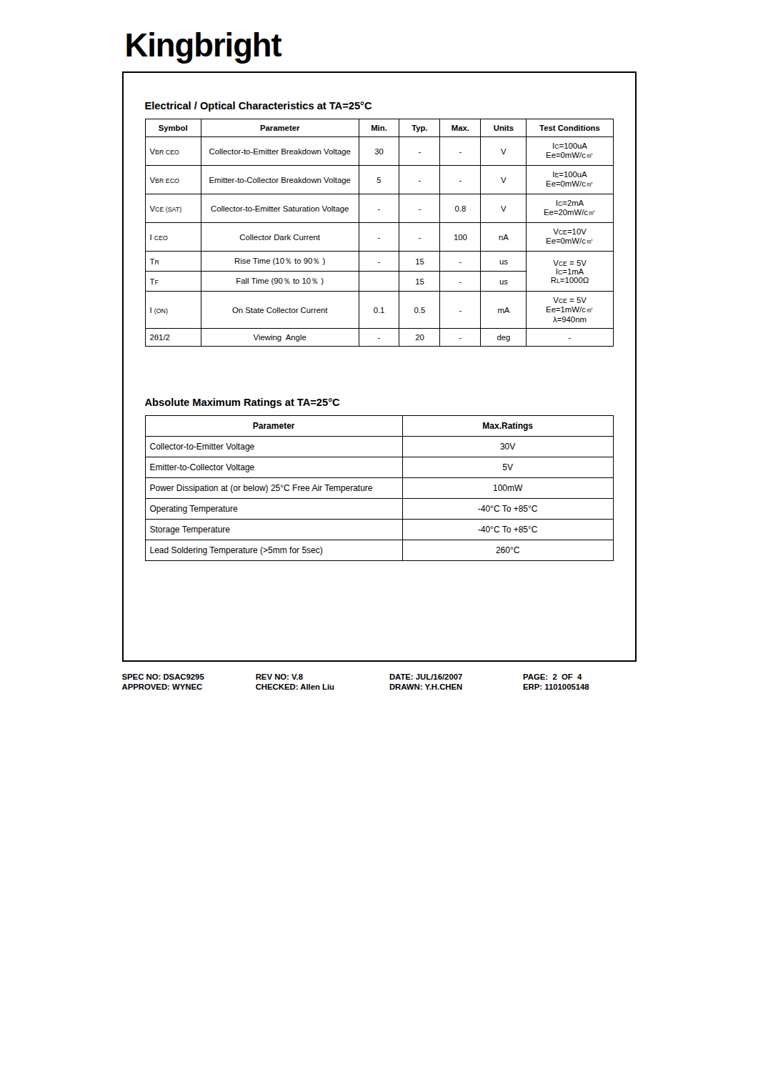Kingbright
Electrical / Optical Characteristics at TA=25°C
| Symbol | Parameter | Min. | Typ. | Max. | Units | Test Conditions |
| --- | --- | --- | --- | --- | --- | --- |
| V BR CEO | Collector-to-Emitter Breakdown Voltage | 30 | - | - | V | I C =100uA Ee=0mW/c㎡ |
| V BR ECO | Emitter-to-Collector Breakdown Voltage | 5 | - | - | V | I E =100uA Ee=0mW/c㎡ |
| V CE (SAT) | Collector-to-Emitter Saturation Voltage | - | - | 0.8 | V | I C =2mA Ee=20mW/c㎡ |
| I CEO | Collector Dark Current | - | - | 100 | nA | V CE =10V Ee=0mW/c㎡ |
| T R | Rise Time (10％ to 90％ ) | - | 15 | - | us | V CE = 5V I C =1mA R L =1000Ω |
| T F | Fall Time (90％ to 10％ ) | | 15 | - | us |
| I (ON) | On State Collector Current | 0.1 | 0.5 | - | mA | V CE = 5V Ee=1mW/c㎡ λ=940nm |
| 2θ1/2 | Viewing Angle | - | 20 | - | deg | - |
Absolute Maximum Ratings at TA=25°C
| Parameter | Max.Ratings |
| --- | --- |
| Collector-to-Emitter Voltage | 30V |
| Emitter-to-Collector Voltage | 5V |
| Power Dissipation at (or below) 25°C Free Air Temperature | 100mW |
| Operating Temperature | -40°C To +85°C |
| Storage Temperature | -40°C To +85°C |
| Lead Soldering Temperature (>5mm for 5sec) | 260°C |
| SPEC NO: DSAC9295 | REV NO: V.8 | DATE: JUL/16/2007 | PAGE: 2 OF 4 |
| APPROVED: WYNEC | CHECKED: Allen Liu | DRAWN: Y.H.CHEN | ERP: 1101005148 |